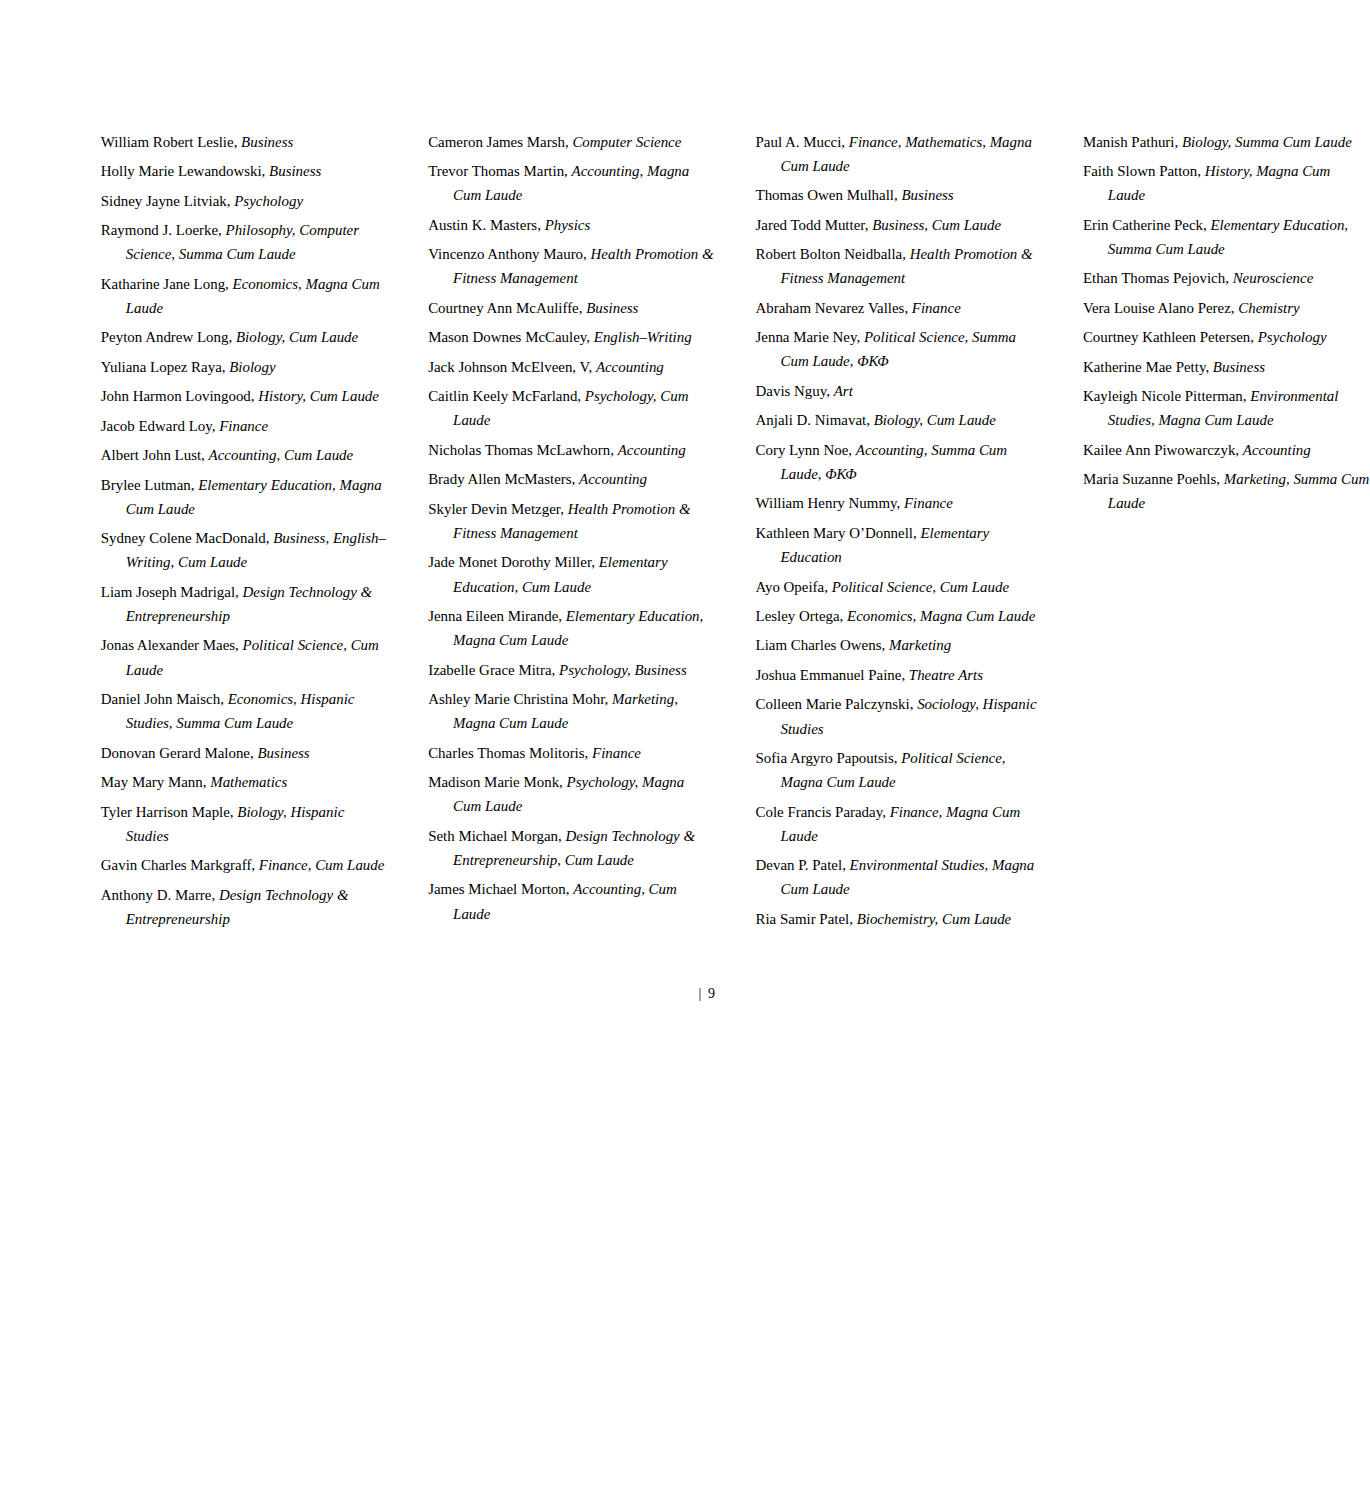William Robert Leslie, Business
Holly Marie Lewandowski, Business
Sidney Jayne Litviak, Psychology
Raymond J. Loerke, Philosophy, Computer Science, Summa Cum Laude
Katharine Jane Long, Economics, Magna Cum Laude
Peyton Andrew Long, Biology, Cum Laude
Yuliana Lopez Raya, Biology
John Harmon Lovingood, History, Cum Laude
Jacob Edward Loy, Finance
Albert John Lust, Accounting, Cum Laude
Brylee Lutman, Elementary Education, Magna Cum Laude
Sydney Colene MacDonald, Business, English–Writing, Cum Laude
Liam Joseph Madrigal, Design Technology & Entrepreneurship
Jonas Alexander Maes, Political Science, Cum Laude
Daniel John Maisch, Economics, Hispanic Studies, Summa Cum Laude
Donovan Gerard Malone, Business
May Mary Mann, Mathematics
Tyler Harrison Maple, Biology, Hispanic Studies
Gavin Charles Markgraff, Finance, Cum Laude
Anthony D. Marre, Design Technology & Entrepreneurship
Cameron James Marsh, Computer Science
Trevor Thomas Martin, Accounting, Magna Cum Laude
Austin K. Masters, Physics
Vincenzo Anthony Mauro, Health Promotion & Fitness Management
Courtney Ann McAuliffe, Business
Mason Downes McCauley, English–Writing
Jack Johnson McElveen, V, Accounting
Caitlin Keely McFarland, Psychology, Cum Laude
Nicholas Thomas McLawhorn, Accounting
Brady Allen McMasters, Accounting
Skyler Devin Metzger, Health Promotion & Fitness Management
Jade Monet Dorothy Miller, Elementary Education, Cum Laude
Jenna Eileen Mirande, Elementary Education, Magna Cum Laude
Izabelle Grace Mitra, Psychology, Business
Ashley Marie Christina Mohr, Marketing, Magna Cum Laude
Charles Thomas Molitoris, Finance
Madison Marie Monk, Psychology, Magna Cum Laude
Seth Michael Morgan, Design Technology & Entrepreneurship, Cum Laude
James Michael Morton, Accounting, Cum Laude
Paul A. Mucci, Finance, Mathematics, Magna Cum Laude
Thomas Owen Mulhall, Business
Jared Todd Mutter, Business, Cum Laude
Robert Bolton Neidballa, Health Promotion & Fitness Management
Abraham Nevarez Valles, Finance
Jenna Marie Ney, Political Science, Summa Cum Laude, ΦΚΦ
Davis Nguy, Art
Anjali D. Nimavat, Biology, Cum Laude
Cory Lynn Noe, Accounting, Summa Cum Laude, ΦΚΦ
William Henry Nummy, Finance
Kathleen Mary O’Donnell, Elementary Education
Ayo Opeifa, Political Science, Cum Laude
Lesley Ortega, Economics, Magna Cum Laude
Liam Charles Owens, Marketing
Joshua Emmanuel Paine, Theatre Arts
Colleen Marie Palczynski, Sociology, Hispanic Studies
Sofia Argyro Papoutsis, Political Science, Magna Cum Laude
Cole Francis Paraday, Finance, Magna Cum Laude
Devan P. Patel, Environmental Studies, Magna Cum Laude
Ria Samir Patel, Biochemistry, Cum Laude
Manish Pathuri, Biology, Summa Cum Laude
Faith Slown Patton, History, Magna Cum Laude
Erin Catherine Peck, Elementary Education, Summa Cum Laude
Ethan Thomas Pejovich, Neuroscience
Vera Louise Alano Perez, Chemistry
Courtney Kathleen Petersen, Psychology
Katherine Mae Petty, Business
Kayleigh Nicole Pitterman, Environmental Studies, Magna Cum Laude
Kailee Ann Piwowarczyk, Accounting
Maria Suzanne Poehls, Marketing, Summa Cum Laude
|9